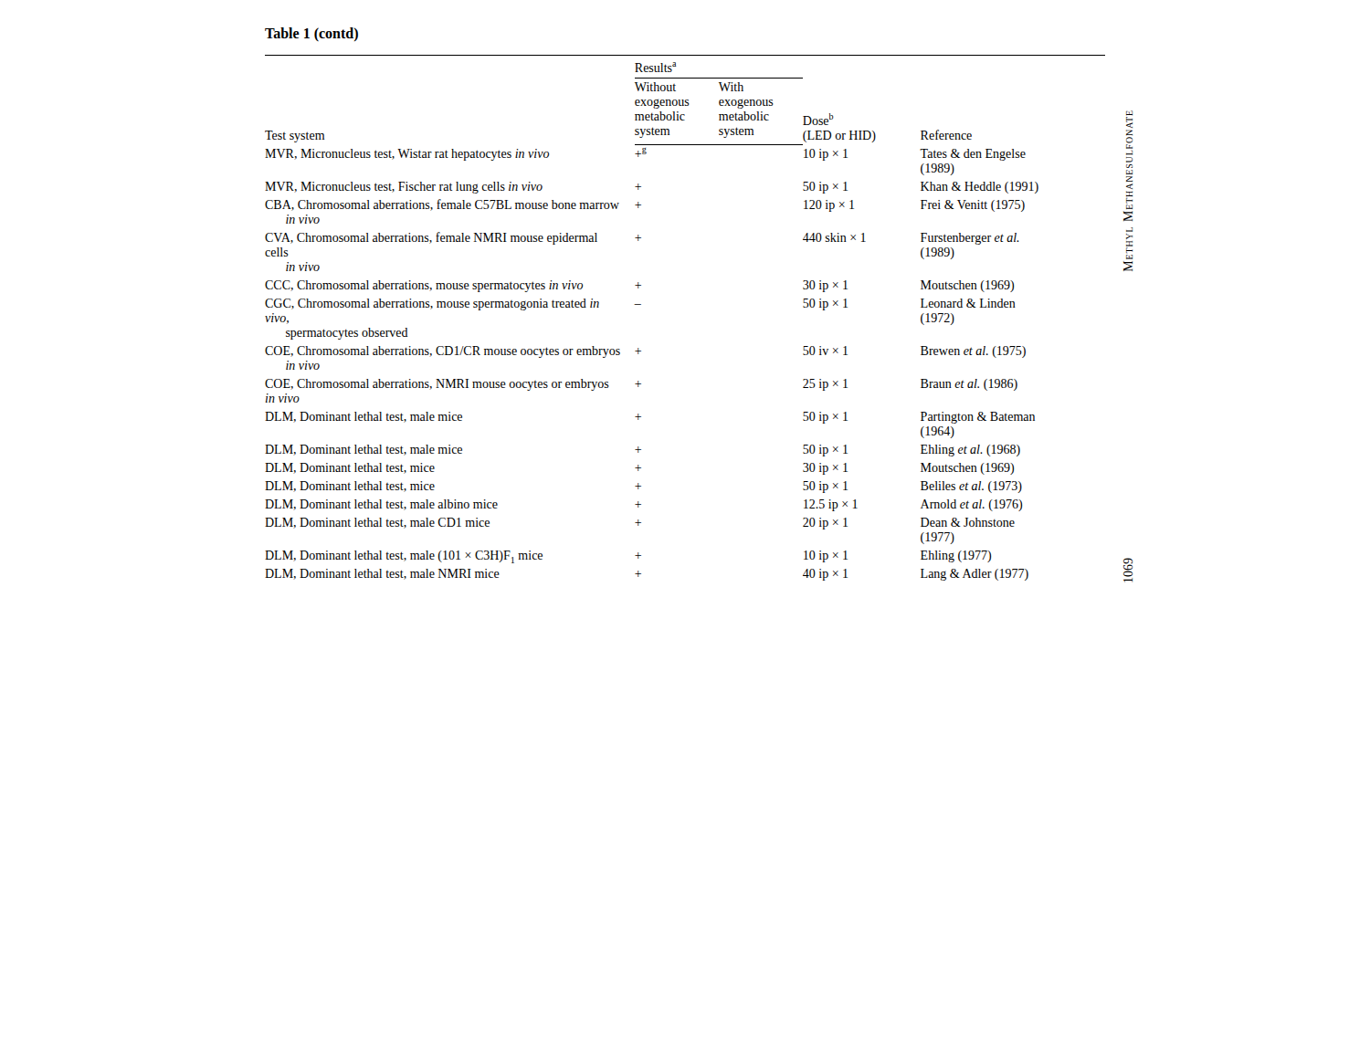Methyl Methanesulfonate
1069
Table 1 (contd)
| Test system | Results a | Dose b (LED or HID) | Reference |
| --- | --- | --- | --- |
| Without exogenous metabolic system | With exogenous metabolic system |
| MVR, Micronucleus test, Wistar rat hepatocytes in vivo | + g | | 10 ip × 1 | Tates & den Engelse (1989) |
| MVR, Micronucleus test, Fischer rat lung cells in vivo | + | | 50 ip × 1 | Khan & Heddle (1991) |
| CBA, Chromosomal aberrations, female C57BL mouse bone marrow in vivo | + | | 120 ip × 1 | Frei & Venitt (1975) |
| CVA, Chromosomal aberrations, female NMRI mouse epidermal cells in vivo | + | | 440 skin × 1 | Furstenberger et al. (1989) |
| CCC, Chromosomal aberrations, mouse spermatocytes in vivo | + | | 30 ip × 1 | Moutschen (1969) |
| CGC, Chromosomal aberrations, mouse spermatogonia treated in vivo , spermatocytes observed | – | | 50 ip × 1 | Leonard & Linden (1972) |
| COE, Chromosomal aberrations, CD1/CR mouse oocytes or embryos in vivo | + | | 50 iv × 1 | Brewen et al. (1975) |
| COE, Chromosomal aberrations, NMRI mouse oocytes or embryos in vivo | + | | 25 ip × 1 | Braun et al. (1986) |
| DLM, Dominant lethal test, male mice | + | | 50 ip × 1 | Partington & Bateman (1964) |
| DLM, Dominant lethal test, male mice | + | | 50 ip × 1 | Ehling et al. (1968) |
| DLM, Dominant lethal test, mice | + | | 30 ip × 1 | Moutschen (1969) |
| DLM, Dominant lethal test, mice | + | | 50 ip × 1 | Beliles et al. (1973) |
| DLM, Dominant lethal test, male albino mice | + | | 12.5 ip × 1 | Arnold et al. (1976) |
| DLM, Dominant lethal test, male CD1 mice | + | | 20 ip × 1 | Dean & Johnstone (1977) |
| DLM, Dominant lethal test, male (101 × C3H)F 1 mice | + | | 10 ip × 1 | Ehling (1977) |
| DLM, Dominant lethal test, male NMRI mice | + | | 40 ip × 1 | Lang & Adler (1977) |